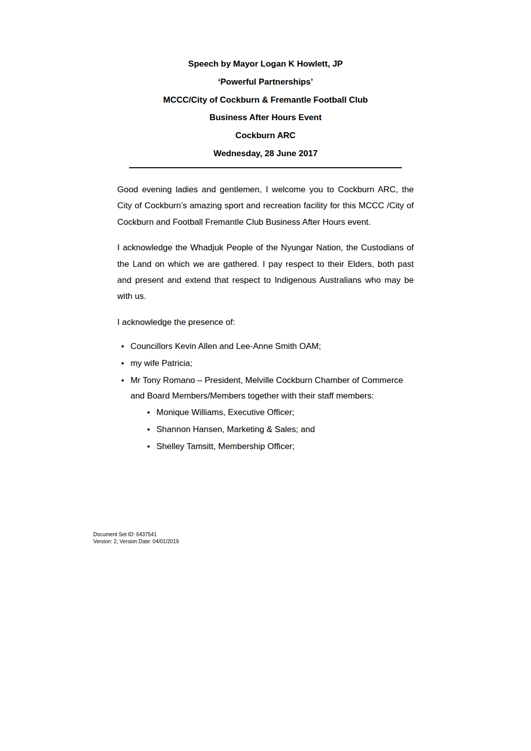Speech by Mayor Logan K Howlett, JP
‘Powerful Partnerships’
MCCC/City of Cockburn & Fremantle Football Club
Business After Hours Event
Cockburn ARC
Wednesday, 28 June 2017
Good evening ladies and gentlemen, I welcome you to Cockburn ARC, the City of Cockburn’s amazing sport and recreation facility for this MCCC /City of Cockburn and Football Fremantle Club Business After Hours event.
I acknowledge the Whadjuk People of the Nyungar Nation, the Custodians of the Land on which we are gathered. I pay respect to their Elders, both past and present and extend that respect to Indigenous Australians who may be with us.
I acknowledge the presence of:
Councillors Kevin Allen and Lee-Anne Smith OAM;
my wife Patricia;
Mr Tony Romano – President, Melville Cockburn Chamber of Commerce and Board Members/Members together with their staff members:
Monique Williams, Executive Officer;
Shannon Hansen, Marketing & Sales; and
Shelley Tamsitt, Membership Officer;
Document Set ID: 6437541 Version: 2, Version Date: 04/01/2019